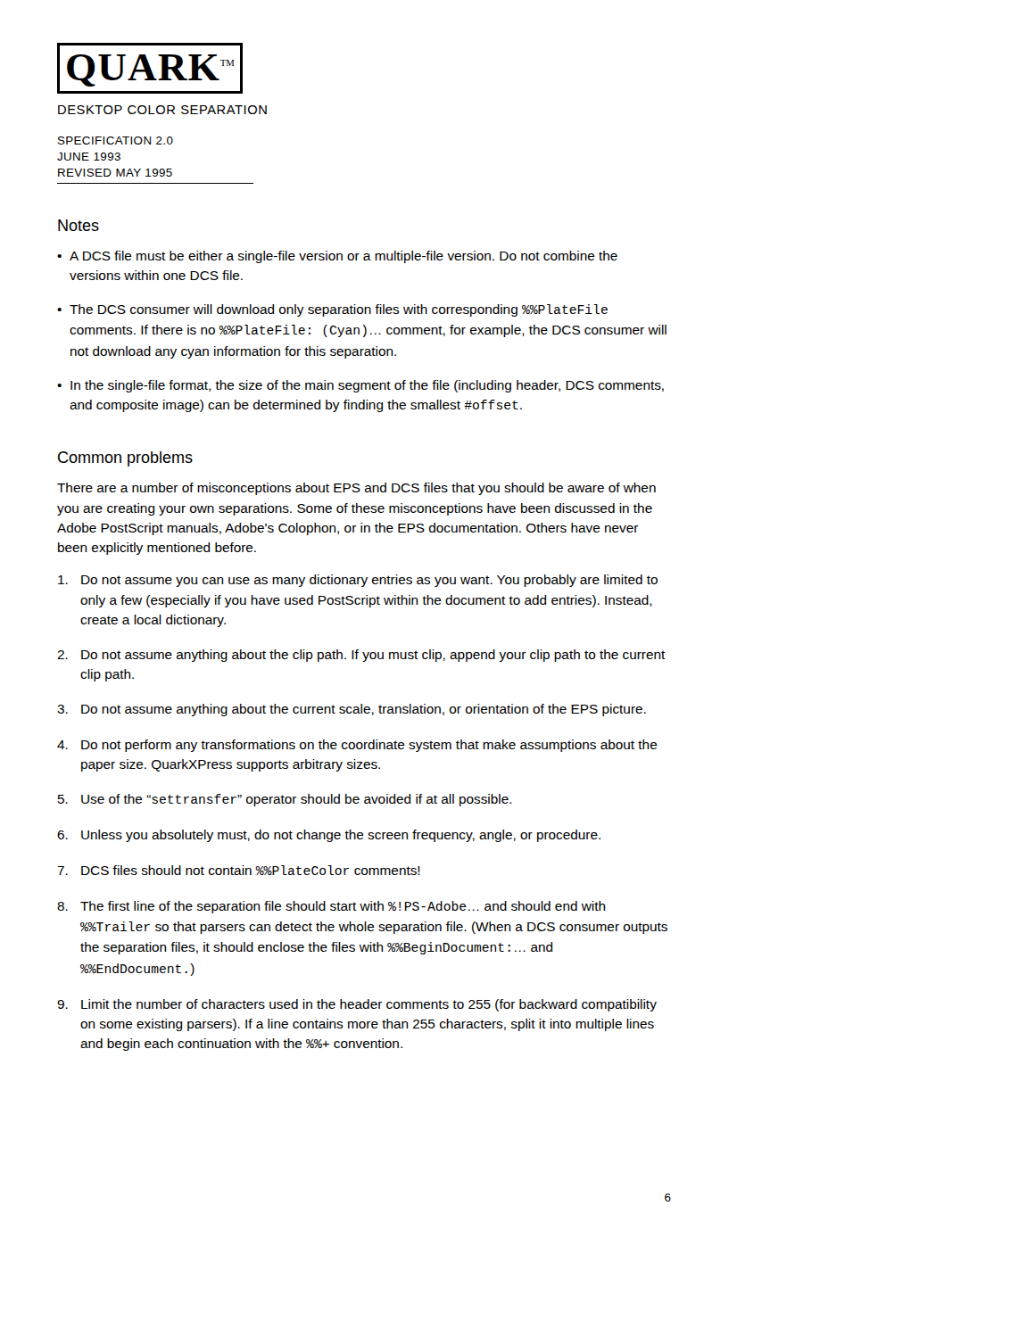QUARKTM
DESKTOP COLOR SEPARATION
SPECIFICATION 2.0
JUNE 1993
REVISED MAY 1995
Notes
A DCS file must be either a single-file version or a multiple-file version. Do not combine the versions within one DCS file.
The DCS consumer will download only separation files with corresponding %%PlateFile comments. If there is no %%PlateFile: (Cyan)… comment, for example, the DCS consumer will not download any cyan information for this separation.
In the single-file format, the size of the main segment of the file (including header, DCS comments, and composite image) can be determined by finding the smallest #offset.
Common problems
There are a number of misconceptions about EPS and DCS files that you should be aware of when you are creating your own separations. Some of these misconceptions have been discussed in the Adobe PostScript manuals, Adobe's Colophon, or in the EPS documentation. Others have never been explicitly mentioned before.
Do not assume you can use as many dictionary entries as you want. You probably are limited to only a few (especially if you have used PostScript within the document to add entries). Instead, create a local dictionary.
Do not assume anything about the clip path. If you must clip, append your clip path to the current clip path.
Do not assume anything about the current scale, translation, or orientation of the EPS picture.
Do not perform any transformations on the coordinate system that make assumptions about the paper size. QuarkXPress supports arbitrary sizes.
Use of the “settransfer” operator should be avoided if at all possible.
Unless you absolutely must, do not change the screen frequency, angle, or procedure.
DCS files should not contain %%PlateColor comments!
The first line of the separation file should start with %!PS-Adobe… and should end with %%Trailer so that parsers can detect the whole separation file. (When a DCS consumer outputs the separation files, it should enclose the files with %%BeginDocument:… and %%EndDocument.)
Limit the number of characters used in the header comments to 255 (for backward compatibility on some existing parsers). If a line contains more than 255 characters, split it into multiple lines and begin each continuation with the %%+ convention.
6